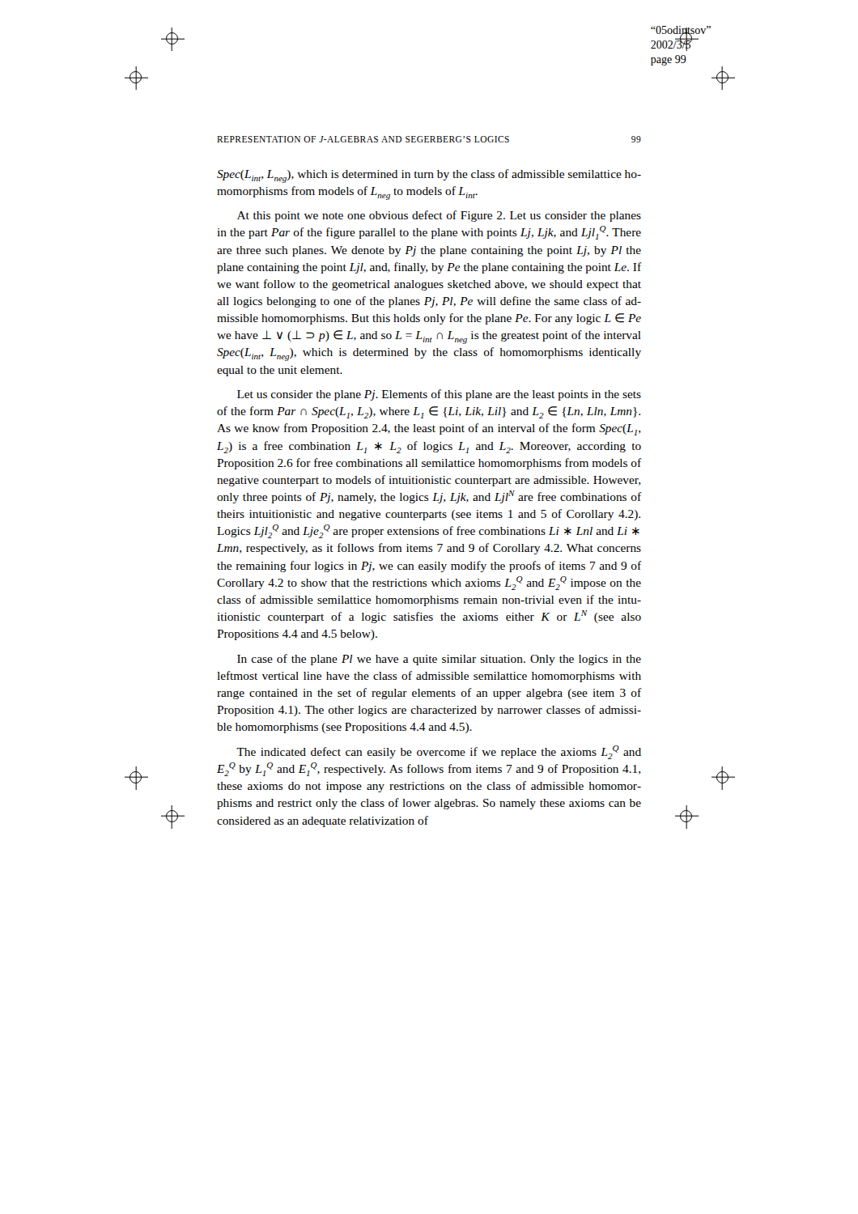“05odintsov”
2002/3/5
page 99
Representation of j-algebras and Segerberg’s logics 99
Spec(Lint, Lneg), which is determined in turn by the class of admissible semilattice homomorphisms from models of Lneg to models of Lint.
At this point we note one obvious defect of Figure 2. Let us consider the planes in the part Par of the figure parallel to the plane with points Lj, Ljk, and Ljl1Q. There are three such planes. We denote by Pj the plane containing the point Lj, by Pl the plane containing the point Ljl, and, finally, by Pe the plane containing the point Le. If we want follow to the geometrical analogues sketched above, we should expect that all logics belonging to one of the planes Pj, Pl, Pe will define the same class of admissible homomorphisms. But this holds only for the plane Pe. For any logic L ∈ Pe we have ⊥ ∨ (⊥ ⊃ p) ∈ L, and so L = Lint ∩ Lneg is the greatest point of the interval Spec(Lint, Lneg), which is determined by the class of homomorphisms identically equal to the unit element.
Let us consider the plane Pj. Elements of this plane are the least points in the sets of the form Par ∩ Spec(L1, L2), where L1 ∈ {Li, Lik, Lil} and L2 ∈ {Ln, Lln, Lmn}. As we know from Proposition 2.4, the least point of an interval of the form Spec(L1, L2) is a free combination L1 ∗ L2 of logics L1 and L2. Moreover, according to Proposition 2.6 for free combinations all semilattice homomorphisms from models of negative counterpart to models of intuitionistic counterpart are admissible. However, only three points of Pj, namely, the logics Lj, Ljk, and LjlN are free combinations of theirs intuitionistic and negative counterparts (see items 1 and 5 of Corollary 4.2). Logics Ljl2Q and Lje2Q are proper extensions of free combinations Li ∗ Lnl and Li ∗ Lmn, respectively, as it follows from items 7 and 9 of Corollary 4.2. What concerns the remaining four logics in Pj, we can easily modify the proofs of items 7 and 9 of Corollary 4.2 to show that the restrictions which axioms L2Q and E2Q impose on the class of admissible semilattice homomorphisms remain non-trivial even if the intuitionistic counterpart of a logic satisfies the axioms either K or LN (see also Propositions 4.4 and 4.5 below).
In case of the plane Pl we have a quite similar situation. Only the logics in the leftmost vertical line have the class of admissible semilattice homomorphisms with range contained in the set of regular elements of an upper algebra (see item 3 of Proposition 4.1). The other logics are characterized by narrower classes of admissible homomorphisms (see Propositions 4.4 and 4.5).
The indicated defect can easily be overcome if we replace the axioms L2Q and E2Q by L1Q and E1Q, respectively. As follows from items 7 and 9 of Proposition 4.1, these axioms do not impose any restrictions on the class of admissible homomorphisms and restrict only the class of lower algebras. So namely these axioms can be considered as an adequate relativization of